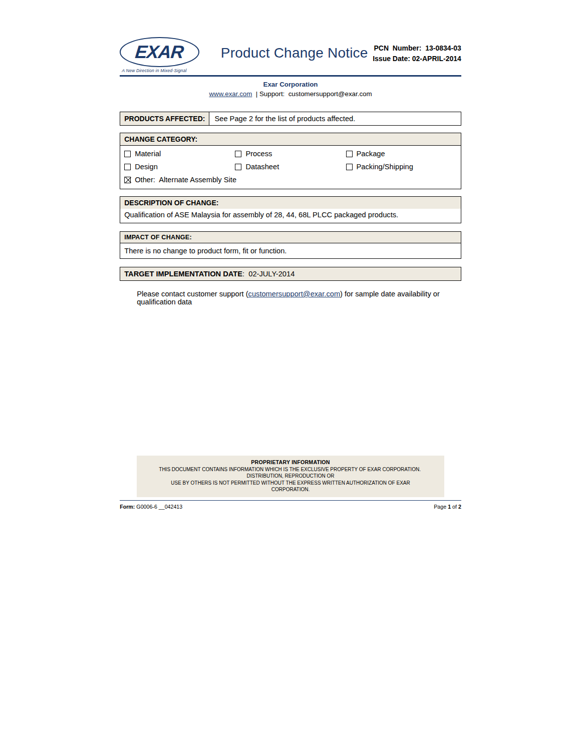EXAR
A New Direction in Mixed-Signal
Product Change Notice
PCN Number: 13-0834-03
Issue Date: 02-APRIL-2014
Exar Corporation
www.exar.com | Support: customersupport@exar.com
PRODUCTS AFFECTED:
See Page 2 for the list of products affected.
CHANGE CATEGORY:
Material
Process
Package
Design
Datasheet
Packing/Shipping
Other: Alternate Assembly Site
DESCRIPTION OF CHANGE:
Qualification of ASE Malaysia for assembly of 28, 44, 68L PLCC packaged products.
IMPACT OF CHANGE:
There is no change to product form, fit or function.
TARGET IMPLEMENTATION DATE: 02-JULY-2014
Please contact customer support (customersupport@exar.com) for sample date availability or qualification data
PROPRIETARY INFORMATION
THIS DOCUMENT CONTAINS INFORMATION WHICH IS THE EXCLUSIVE PROPERTY OF EXAR CORPORATION. DISTRIBUTION, REPRODUCTION OR
USE BY OTHERS IS NOT PERMITTED WITHOUT THE EXPRESS WRITTEN AUTHORIZATION OF EXAR CORPORATION.
Form: G0006-6 __042413
Page 1 of 2